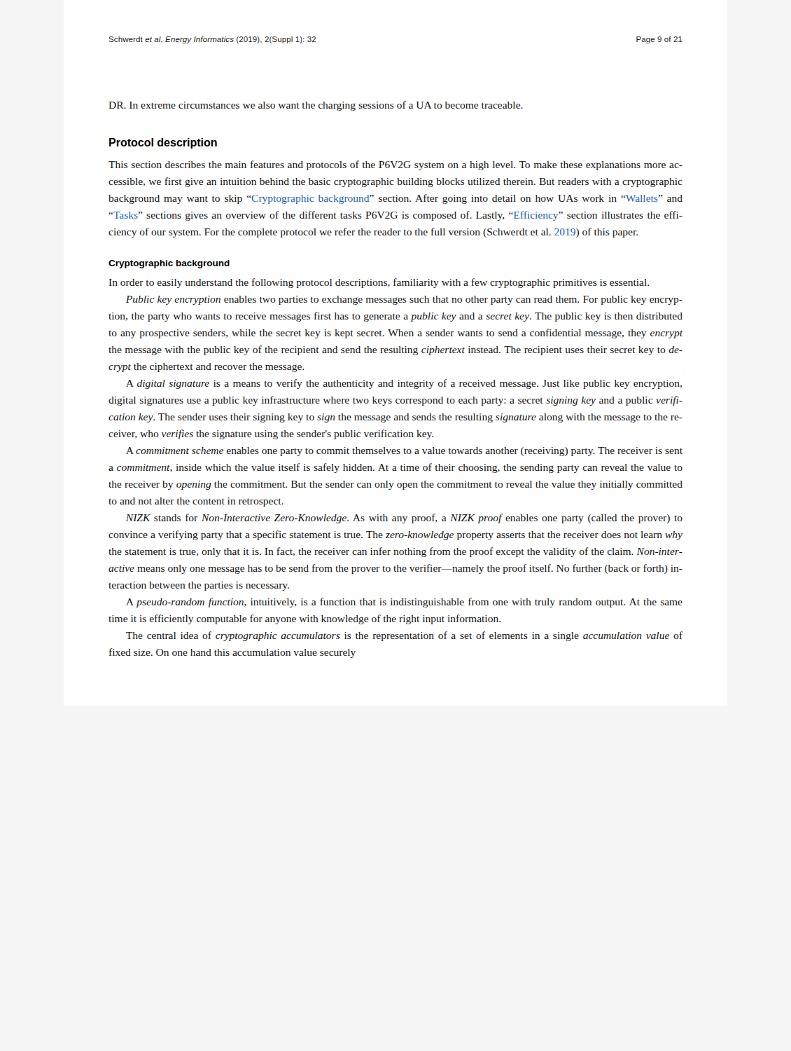Schwerdt et al. Energy Informatics (2019), 2(Suppl 1): 32
Page 9 of 21
DR. In extreme circumstances we also want the charging sessions of a UA to become traceable.
Protocol description
This section describes the main features and protocols of the P6V2G system on a high level. To make these explanations more accessible, we first give an intuition behind the basic cryptographic building blocks utilized therein. But readers with a cryptographic background may want to skip “Cryptographic background” section. After going into detail on how UAs work in “Wallets” and “Tasks” sections gives an overview of the different tasks P6V2G is composed of. Lastly, “Efficiency” section illustrates the efficiency of our system. For the complete protocol we refer the reader to the full version (Schwerdt et al. 2019) of this paper.
Cryptographic background
In order to easily understand the following protocol descriptions, familiarity with a few cryptographic primitives is essential.
Public key encryption enables two parties to exchange messages such that no other party can read them. For public key encryption, the party who wants to receive messages first has to generate a public key and a secret key. The public key is then distributed to any prospective senders, while the secret key is kept secret. When a sender wants to send a confidential message, they encrypt the message with the public key of the recipient and send the resulting ciphertext instead. The recipient uses their secret key to decrypt the ciphertext and recover the message.
A digital signature is a means to verify the authenticity and integrity of a received message. Just like public key encryption, digital signatures use a public key infrastructure where two keys correspond to each party: a secret signing key and a public verification key. The sender uses their signing key to sign the message and sends the resulting signature along with the message to the receiver, who verifies the signature using the sender's public verification key.
A commitment scheme enables one party to commit themselves to a value towards another (receiving) party. The receiver is sent a commitment, inside which the value itself is safely hidden. At a time of their choosing, the sending party can reveal the value to the receiver by opening the commitment. But the sender can only open the commitment to reveal the value they initially committed to and not alter the content in retrospect.
NIZK stands for Non-Interactive Zero-Knowledge. As with any proof, a NIZK proof enables one party (called the prover) to convince a verifying party that a specific statement is true. The zero-knowledge property asserts that the receiver does not learn why the statement is true, only that it is. In fact, the receiver can infer nothing from the proof except the validity of the claim. Non-interactive means only one message has to be send from the prover to the verifier—namely the proof itself. No further (back or forth) interaction between the parties is necessary.
A pseudo-random function, intuitively, is a function that is indistinguishable from one with truly random output. At the same time it is efficiently computable for anyone with knowledge of the right input information.
The central idea of cryptographic accumulators is the representation of a set of elements in a single accumulation value of fixed size. On one hand this accumulation value securely